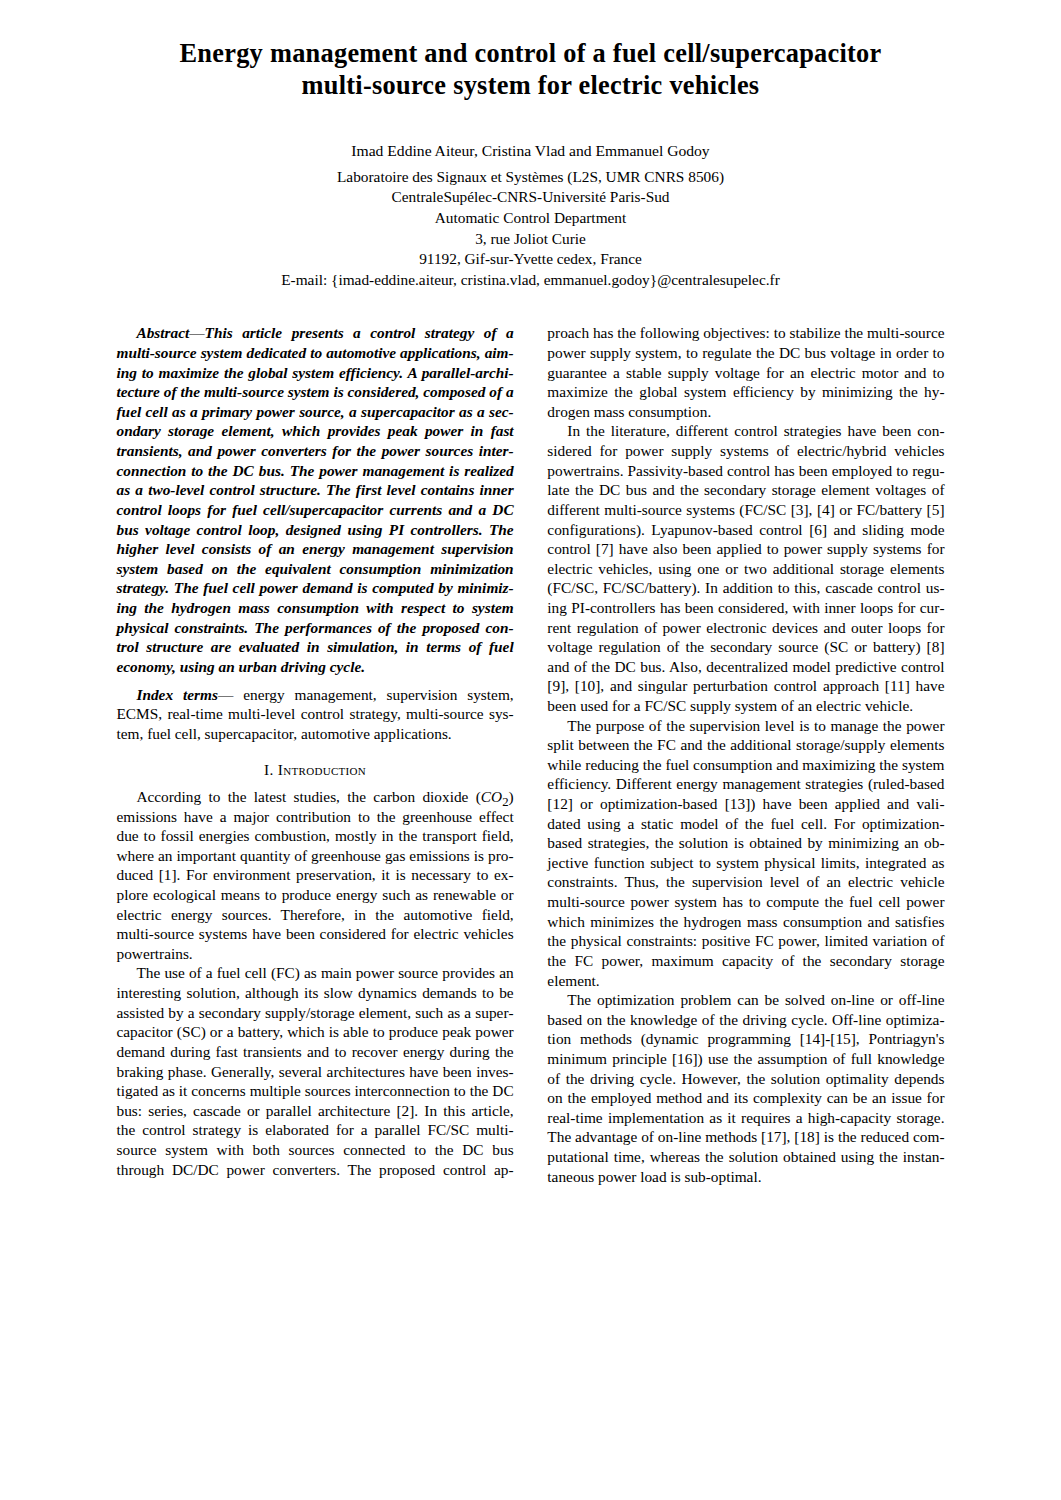Energy management and control of a fuel cell/supercapacitor
multi-source system for electric vehicles
Imad Eddine Aiteur, Cristina Vlad and Emmanuel Godoy
Laboratoire des Signaux et Systèmes (L2S, UMR CNRS 8506)
CentraleSupélec-CNRS-Université Paris-Sud
Automatic Control Department
3, rue Joliot Curie
91192, Gif-sur-Yvette cedex, France
E-mail: {imad-eddine.aiteur, cristina.vlad, emmanuel.godoy}@centralesupelec.fr
Abstract—This article presents a control strategy of a multi-source system dedicated to automotive applications, aiming to maximize the global system efficiency. A parallel-architecture of the multi-source system is considered, composed of a fuel cell as a primary power source, a supercapacitor as a secondary storage element, which provides peak power in fast transients, and power converters for the power sources interconnection to the DC bus. The power management is realized as a two-level control structure. The first level contains inner control loops for fuel cell/supercapacitor currents and a DC bus voltage control loop, designed using PI controllers. The higher level consists of an energy management supervision system based on the equivalent consumption minimization strategy. The fuel cell power demand is computed by minimizing the hydrogen mass consumption with respect to system physical constraints. The performances of the proposed control structure are evaluated in simulation, in terms of fuel economy, using an urban driving cycle.
Index terms— energy management, supervision system, ECMS, real-time multi-level control strategy, multi-source system, fuel cell, supercapacitor, automotive applications.
I. Introduction
According to the latest studies, the carbon dioxide (CO2) emissions have a major contribution to the greenhouse effect due to fossil energies combustion, mostly in the transport field, where an important quantity of greenhouse gas emissions is produced [1]. For environment preservation, it is necessary to explore ecological means to produce energy such as renewable or electric energy sources. Therefore, in the automotive field, multi-source systems have been considered for electric vehicles powertrains.
The use of a fuel cell (FC) as main power source provides an interesting solution, although its slow dynamics demands to be assisted by a secondary supply/storage element, such as a supercapacitor (SC) or a battery, which is able to produce peak power demand during fast transients and to recover energy during the braking phase. Generally, several architectures have been investigated as it concerns multiple sources interconnection to the DC bus: series, cascade or parallel architecture [2]. In this article, the control strategy is elaborated for a parallel FC/SC multi-source system with both sources connected to the DC bus through DC/DC power converters. The proposed control approach has the following objectives: to stabilize the multi-source power supply system, to regulate the DC bus voltage in order to guarantee a stable supply voltage for an electric motor and to maximize the global system efficiency by minimizing the hydrogen mass consumption.
In the literature, different control strategies have been considered for power supply systems of electric/hybrid vehicles powertrains. Passivity-based control has been employed to regulate the DC bus and the secondary storage element voltages of different multi-source systems (FC/SC [3], [4] or FC/battery [5] configurations). Lyapunov-based control [6] and sliding mode control [7] have also been applied to power supply systems for electric vehicles, using one or two additional storage elements (FC/SC, FC/SC/battery). In addition to this, cascade control using PI-controllers has been considered, with inner loops for current regulation of power electronic devices and outer loops for voltage regulation of the secondary source (SC or battery) [8] and of the DC bus. Also, decentralized model predictive control [9], [10], and singular perturbation control approach [11] have been used for a FC/SC supply system of an electric vehicle.
The purpose of the supervision level is to manage the power split between the FC and the additional storage/supply elements while reducing the fuel consumption and maximizing the system efficiency. Different energy management strategies (ruled-based [12] or optimization-based [13]) have been applied and validated using a static model of the fuel cell. For optimization-based strategies, the solution is obtained by minimizing an objective function subject to system physical limits, integrated as constraints. Thus, the supervision level of an electric vehicle multi-source power system has to compute the fuel cell power which minimizes the hydrogen mass consumption and satisfies the physical constraints: positive FC power, limited variation of the FC power, maximum capacity of the secondary storage element.
The optimization problem can be solved on-line or off-line based on the knowledge of the driving cycle. Off-line optimization methods (dynamic programming [14]-[15], Pontriagyn's minimum principle [16]) use the assumption of full knowledge of the driving cycle. However, the solution optimality depends on the employed method and its complexity can be an issue for real-time implementation as it requires a high-capacity storage. The advantage of on-line methods [17], [18] is the reduced computational time, whereas the solution obtained using the instantaneous power load is sub-optimal.